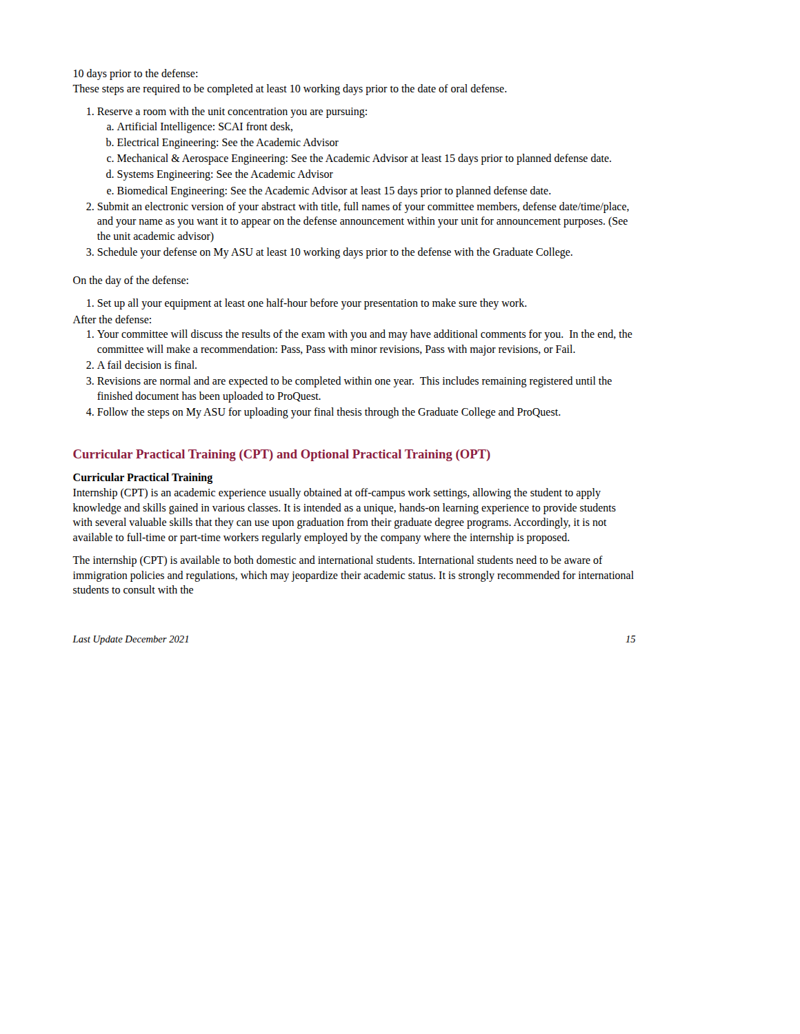10 days prior to the defense:
These steps are required to be completed at least 10 working days prior to the date of oral defense.
Reserve a room with the unit concentration you are pursuing:
Artificial Intelligence: SCAI front desk,
Electrical Engineering: See the Academic Advisor
Mechanical & Aerospace Engineering: See the Academic Advisor at least 15 days prior to planned defense date.
Systems Engineering: See the Academic Advisor
Biomedical Engineering: See the Academic Advisor at least 15 days prior to planned defense date.
Submit an electronic version of your abstract with title, full names of your committee members, defense date/time/place, and your name as you want it to appear on the defense announcement within your unit for announcement purposes. (See the unit academic advisor)
Schedule your defense on My ASU at least 10 working days prior to the defense with the Graduate College.
On the day of the defense:
Set up all your equipment at least one half-hour before your presentation to make sure they work.
After the defense:
Your committee will discuss the results of the exam with you and may have additional comments for you. In the end, the committee will make a recommendation: Pass, Pass with minor revisions, Pass with major revisions, or Fail.
A fail decision is final.
Revisions are normal and are expected to be completed within one year. This includes remaining registered until the finished document has been uploaded to ProQuest.
Follow the steps on My ASU for uploading your final thesis through the Graduate College and ProQuest.
Curricular Practical Training (CPT) and Optional Practical Training (OPT)
Curricular Practical Training
Internship (CPT) is an academic experience usually obtained at off-campus work settings, allowing the student to apply knowledge and skills gained in various classes. It is intended as a unique, hands-on learning experience to provide students with several valuable skills that they can use upon graduation from their graduate degree programs. Accordingly, it is not available to full-time or part-time workers regularly employed by the company where the internship is proposed.
The internship (CPT) is available to both domestic and international students. International students need to be aware of immigration policies and regulations, which may jeopardize their academic status. It is strongly recommended for international students to consult with the
Last Update December 2021 15